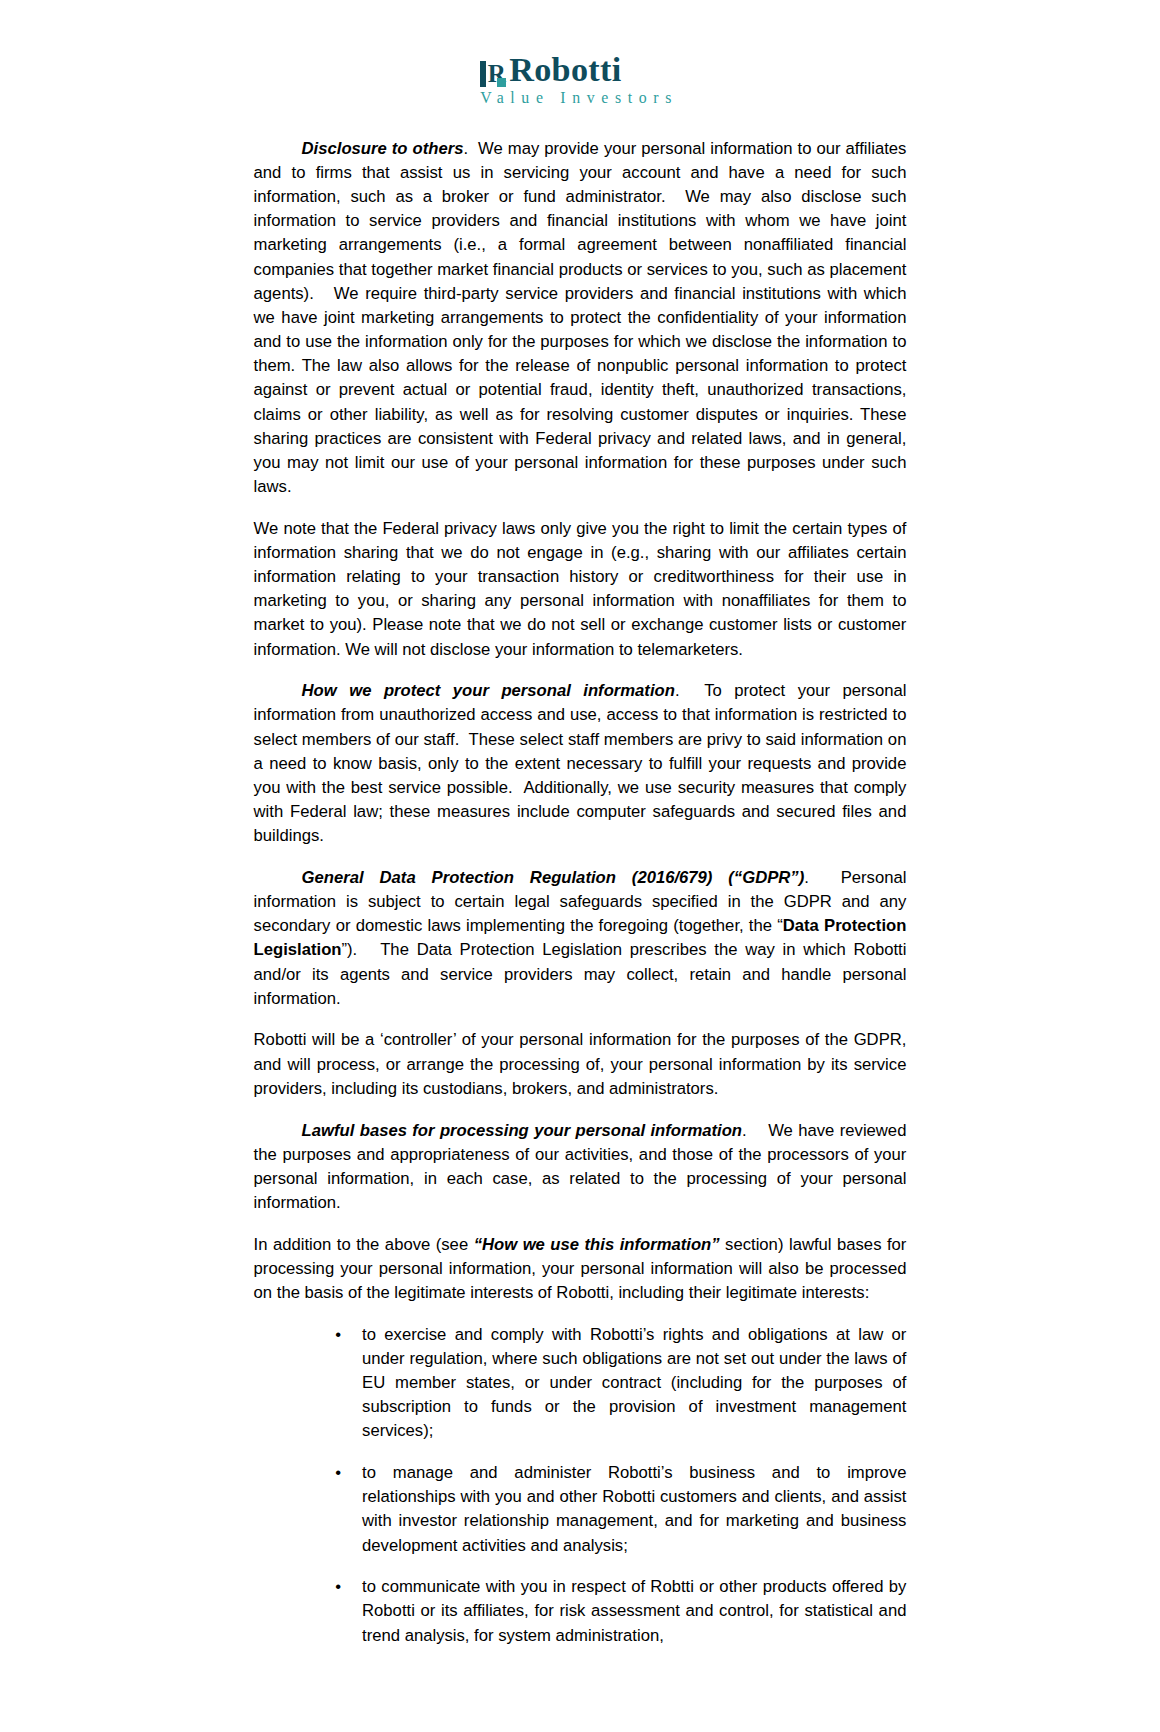R
Robotti
Value Investors
Disclosure to others. We may provide your personal information to our affiliates and to firms that assist us in servicing your account and have a need for such information, such as a broker or fund administrator. We may also disclose such information to service providers and financial institutions with whom we have joint marketing arrangements (i.e., a formal agreement between nonaffiliated financial companies that together market financial products or services to you, such as placement agents). We require third-party service providers and financial institutions with which we have joint marketing arrangements to protect the confidentiality of your information and to use the information only for the purposes for which we disclose the information to them. The law also allows for the release of nonpublic personal information to protect against or prevent actual or potential fraud, identity theft, unauthorized transactions, claims or other liability, as well as for resolving customer disputes or inquiries. These sharing practices are consistent with Federal privacy and related laws, and in general, you may not limit our use of your personal information for these purposes under such laws.
We note that the Federal privacy laws only give you the right to limit the certain types of information sharing that we do not engage in (e.g., sharing with our affiliates certain information relating to your transaction history or creditworthiness for their use in marketing to you, or sharing any personal information with nonaffiliates for them to market to you). Please note that we do not sell or exchange customer lists or customer information. We will not disclose your information to telemarketers.
How we protect your personal information. To protect your personal information from unauthorized access and use, access to that information is restricted to select members of our staff. These select staff members are privy to said information on a need to know basis, only to the extent necessary to fulfill your requests and provide you with the best service possible. Additionally, we use security measures that comply with Federal law; these measures include computer safeguards and secured files and buildings.
General Data Protection Regulation (2016/679) (“GDPR”). Personal information is subject to certain legal safeguards specified in the GDPR and any secondary or domestic laws implementing the foregoing (together, the “Data Protection Legislation”). The Data Protection Legislation prescribes the way in which Robotti and/or its agents and service providers may collect, retain and handle personal information.
Robotti will be a ‘controller’ of your personal information for the purposes of the GDPR, and will process, or arrange the processing of, your personal information by its service providers, including its custodians, brokers, and administrators.
Lawful bases for processing your personal information. We have reviewed the purposes and appropriateness of our activities, and those of the processors of your personal information, in each case, as related to the processing of your personal information.
In addition to the above (see “How we use this information” section) lawful bases for processing your personal information, your personal information will also be processed on the basis of the legitimate interests of Robotti, including their legitimate interests:
to exercise and comply with Robotti’s rights and obligations at law or under regulation, where such obligations are not set out under the laws of EU member states, or under contract (including for the purposes of subscription to funds or the provision of investment management services);
to manage and administer Robotti’s business and to improve relationships with you and other Robotti customers and clients, and assist with investor relationship management, and for marketing and business development activities and analysis;
to communicate with you in respect of Robtti or other products offered by Robotti or its affiliates, for risk assessment and control, for statistical and trend analysis, for system administration,